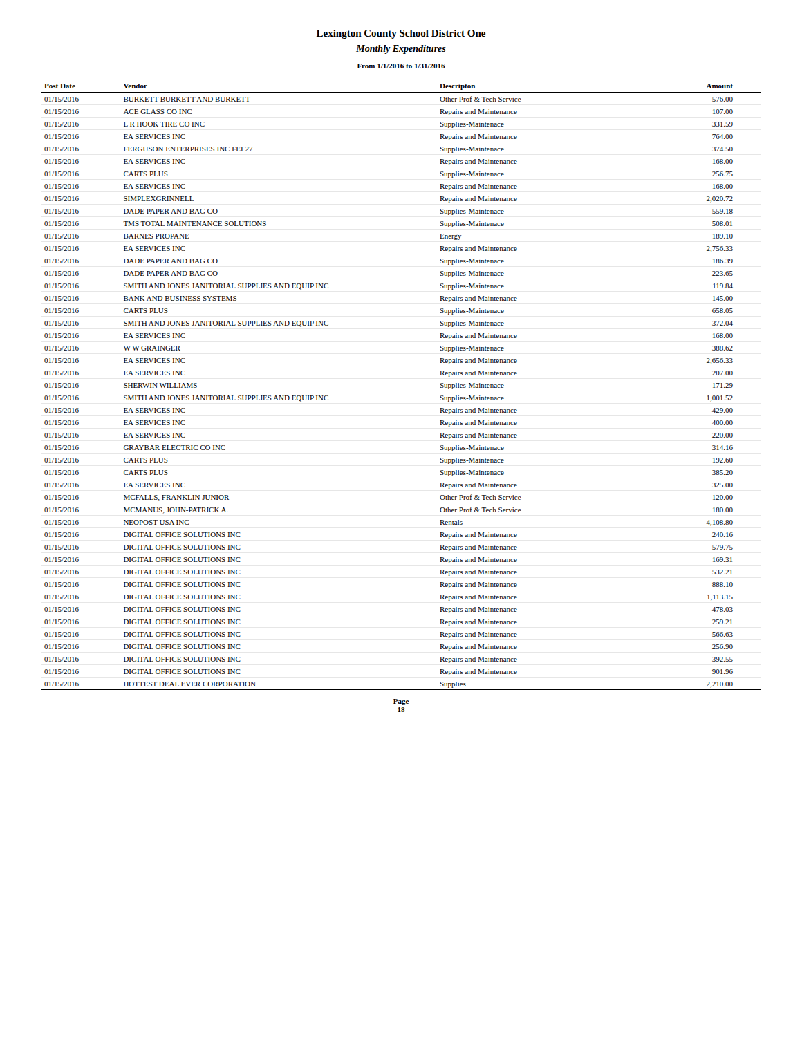Lexington County School District One
Monthly Expenditures
From 1/1/2016 to 1/31/2016
| Post Date | Vendor | Descripton | Amount |
| --- | --- | --- | --- |
| 01/15/2016 | BURKETT BURKETT AND BURKETT | Other Prof & Tech Service | 576.00 |
| 01/15/2016 | ACE GLASS CO INC | Repairs and Maintenance | 107.00 |
| 01/15/2016 | L R HOOK TIRE CO INC | Supplies-Maintenace | 331.59 |
| 01/15/2016 | EA SERVICES INC | Repairs and Maintenance | 764.00 |
| 01/15/2016 | FERGUSON ENTERPRISES INC FEI 27 | Supplies-Maintenace | 374.50 |
| 01/15/2016 | EA SERVICES INC | Repairs and Maintenance | 168.00 |
| 01/15/2016 | CARTS PLUS | Supplies-Maintenace | 256.75 |
| 01/15/2016 | EA SERVICES INC | Repairs and Maintenance | 168.00 |
| 01/15/2016 | SIMPLEXGRINNELL | Repairs and Maintenance | 2,020.72 |
| 01/15/2016 | DADE PAPER AND BAG CO | Supplies-Maintenace | 559.18 |
| 01/15/2016 | TMS TOTAL MAINTENANCE SOLUTIONS | Supplies-Maintenace | 508.01 |
| 01/15/2016 | BARNES PROPANE | Energy | 189.10 |
| 01/15/2016 | EA SERVICES INC | Repairs and Maintenance | 2,756.33 |
| 01/15/2016 | DADE PAPER AND BAG CO | Supplies-Maintenace | 186.39 |
| 01/15/2016 | DADE PAPER AND BAG CO | Supplies-Maintenace | 223.65 |
| 01/15/2016 | SMITH AND JONES JANITORIAL SUPPLIES AND EQUIP INC | Supplies-Maintenace | 119.84 |
| 01/15/2016 | BANK AND BUSINESS SYSTEMS | Repairs and Maintenance | 145.00 |
| 01/15/2016 | CARTS PLUS | Supplies-Maintenace | 658.05 |
| 01/15/2016 | SMITH AND JONES JANITORIAL SUPPLIES AND EQUIP INC | Supplies-Maintenace | 372.04 |
| 01/15/2016 | EA SERVICES INC | Repairs and Maintenance | 168.00 |
| 01/15/2016 | W W GRAINGER | Supplies-Maintenace | 388.62 |
| 01/15/2016 | EA SERVICES INC | Repairs and Maintenance | 2,656.33 |
| 01/15/2016 | EA SERVICES INC | Repairs and Maintenance | 207.00 |
| 01/15/2016 | SHERWIN WILLIAMS | Supplies-Maintenace | 171.29 |
| 01/15/2016 | SMITH AND JONES JANITORIAL SUPPLIES AND EQUIP INC | Supplies-Maintenace | 1,001.52 |
| 01/15/2016 | EA SERVICES INC | Repairs and Maintenance | 429.00 |
| 01/15/2016 | EA SERVICES INC | Repairs and Maintenance | 400.00 |
| 01/15/2016 | EA SERVICES INC | Repairs and Maintenance | 220.00 |
| 01/15/2016 | GRAYBAR ELECTRIC CO INC | Supplies-Maintenace | 314.16 |
| 01/15/2016 | CARTS PLUS | Supplies-Maintenace | 192.60 |
| 01/15/2016 | CARTS PLUS | Supplies-Maintenace | 385.20 |
| 01/15/2016 | EA SERVICES INC | Repairs and Maintenance | 325.00 |
| 01/15/2016 | MCFALLS, FRANKLIN JUNIOR | Other Prof & Tech Service | 120.00 |
| 01/15/2016 | MCMANUS, JOHN-PATRICK A. | Other Prof & Tech Service | 180.00 |
| 01/15/2016 | NEOPOST USA INC | Rentals | 4,108.80 |
| 01/15/2016 | DIGITAL OFFICE SOLUTIONS INC | Repairs and Maintenance | 240.16 |
| 01/15/2016 | DIGITAL OFFICE SOLUTIONS INC | Repairs and Maintenance | 579.75 |
| 01/15/2016 | DIGITAL OFFICE SOLUTIONS INC | Repairs and Maintenance | 169.31 |
| 01/15/2016 | DIGITAL OFFICE SOLUTIONS INC | Repairs and Maintenance | 532.21 |
| 01/15/2016 | DIGITAL OFFICE SOLUTIONS INC | Repairs and Maintenance | 888.10 |
| 01/15/2016 | DIGITAL OFFICE SOLUTIONS INC | Repairs and Maintenance | 1,113.15 |
| 01/15/2016 | DIGITAL OFFICE SOLUTIONS INC | Repairs and Maintenance | 478.03 |
| 01/15/2016 | DIGITAL OFFICE SOLUTIONS INC | Repairs and Maintenance | 259.21 |
| 01/15/2016 | DIGITAL OFFICE SOLUTIONS INC | Repairs and Maintenance | 566.63 |
| 01/15/2016 | DIGITAL OFFICE SOLUTIONS INC | Repairs and Maintenance | 256.90 |
| 01/15/2016 | DIGITAL OFFICE SOLUTIONS INC | Repairs and Maintenance | 392.55 |
| 01/15/2016 | DIGITAL OFFICE SOLUTIONS INC | Repairs and Maintenance | 901.96 |
| 01/15/2016 | HOTTEST DEAL EVER CORPORATION | Supplies | 2,210.00 |
Page
18